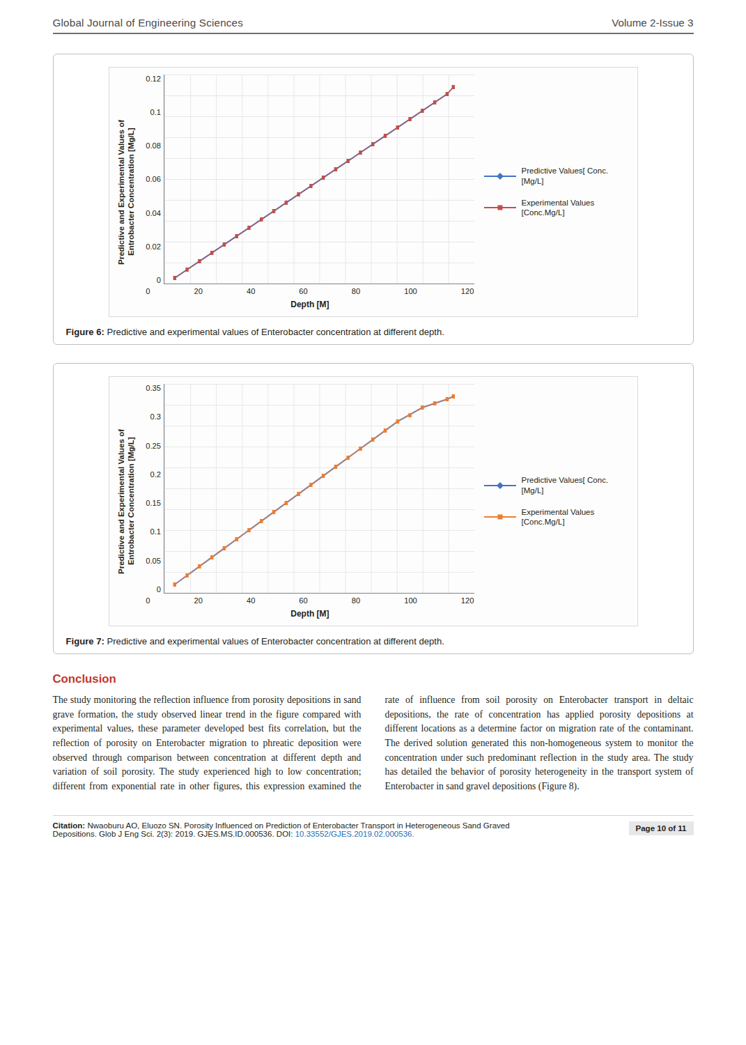Global Journal of Engineering Sciences
Volume 2-Issue 3
Predictive and Experimental Values of
Entrobacter Concentration [Mg/L]
0.12 0.1 0.08 0.06 0.04 0.02 0
020406080100120
Depth [M]
Predictive Values[ Conc. [Mg/L]
Experimental Values [Conc.Mg/L]
Figure 6: Predictive and experimental values of Enterobacter concentration at different depth.
Predictive and Experimental Values of
Entrobacter Concentration [Mg/L]
0.35 0.3 0.25 0.2 0.15 0.1 0.05 0
020406080100120
Depth [M]
Predictive Values[ Conc. [Mg/L]
Experimental Values [Conc.Mg/L]
Figure 7: Predictive and experimental values of Enterobacter concentration at different depth.
Conclusion
The study monitoring the reflection influence from porosity depositions in sand grave formation, the study observed linear trend in the figure compared with experimental values, these parameter developed best fits correlation, but the reflection of porosity on Enterobacter migration to phreatic deposition were observed through comparison between concentration at different depth and variation of soil porosity. The study experienced high to low concentration; different from exponential rate in other figures, this expression examined the rate of influence from soil porosity on Enterobacter transport in deltaic depositions, the rate of concentration has applied porosity depositions at different locations as a determine factor on migration rate of the contaminant. The derived solution generated this non-homogeneous system to monitor the concentration under such predominant reflection in the study area. The study has detailed the behavior of porosity heterogeneity in the transport system of Enterobacter in sand gravel depositions (Figure 8).
Citation: Nwaoburu AO, Eluozo SN. Porosity Influenced on Prediction of Enterobacter Transport in Heterogeneous Sand Graved Depositions. Glob J Eng Sci. 2(3): 2019. GJES.MS.ID.000536. DOI: 10.33552/GJES.2019.02.000536.
Page 10 of 11